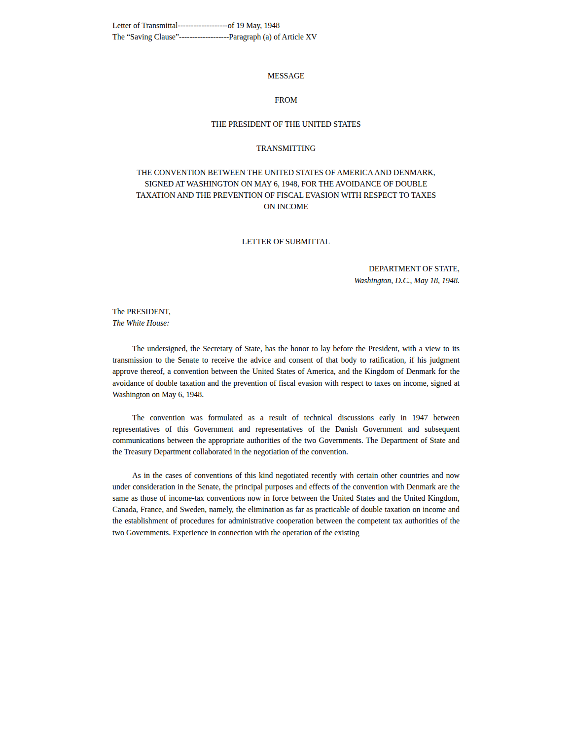Letter of Transmittal-------------------of 19 May, 1948
The “Saving Clause”-------------------Paragraph (a) of Article XV
MESSAGE
FROM
THE PRESIDENT OF THE UNITED STATES
TRANSMITTING
THE CONVENTION BETWEEN THE UNITED STATES OF AMERICA AND DENMARK,
SIGNED AT WASHINGTON ON MAY 6, 1948, FOR THE AVOIDANCE OF DOUBLE
TAXATION AND THE PREVENTION OF FISCAL EVASION WITH RESPECT TO TAXES
ON INCOME
LETTER OF SUBMITTAL
DEPARTMENT OF STATE,
Washington, D.C., May 18, 1948.
The PRESIDENT,
The White House:
The undersigned, the Secretary of State, has the honor to lay before the President, with a view to its transmission to the Senate to receive the advice and consent of that body to ratification, if his judgment approve thereof, a convention between the United States of America, and the Kingdom of Denmark for the avoidance of double taxation and the prevention of fiscal evasion with respect to taxes on income, signed at Washington on May 6, 1948.
The convention was formulated as a result of technical discussions early in 1947 between representatives of this Government and representatives of the Danish Government and subsequent communications between the appropriate authorities of the two Governments. The Department of State and the Treasury Department collaborated in the negotiation of the convention.
As in the cases of conventions of this kind negotiated recently with certain other countries and now under consideration in the Senate, the principal purposes and effects of the convention with Denmark are the same as those of income-tax conventions now in force between the United States and the United Kingdom, Canada, France, and Sweden, namely, the elimination as far as practicable of double taxation on income and the establishment of procedures for administrative cooperation between the competent tax authorities of the two Governments. Experience in connection with the operation of the existing